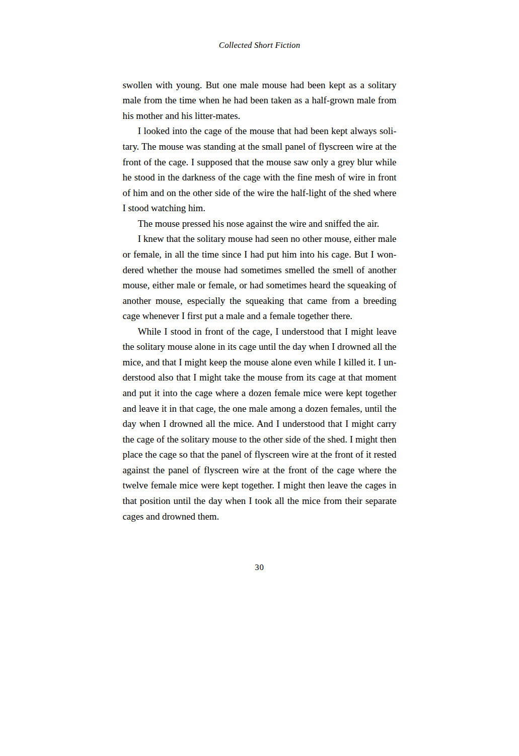Collected Short Fiction
swollen with young. But one male mouse had been kept as a solitary male from the time when he had been taken as a half-grown male from his mother and his litter-mates.
I looked into the cage of the mouse that had been kept always solitary. The mouse was standing at the small panel of flyscreen wire at the front of the cage. I supposed that the mouse saw only a grey blur while he stood in the darkness of the cage with the fine mesh of wire in front of him and on the other side of the wire the half-light of the shed where I stood watching him.
The mouse pressed his nose against the wire and sniffed the air.
I knew that the solitary mouse had seen no other mouse, either male or female, in all the time since I had put him into his cage. But I wondered whether the mouse had sometimes smelled the smell of another mouse, either male or female, or had sometimes heard the squeaking of another mouse, especially the squeaking that came from a breeding cage whenever I first put a male and a female together there.
While I stood in front of the cage, I understood that I might leave the solitary mouse alone in its cage until the day when I drowned all the mice, and that I might keep the mouse alone even while I killed it. I understood also that I might take the mouse from its cage at that moment and put it into the cage where a dozen female mice were kept together and leave it in that cage, the one male among a dozen females, until the day when I drowned all the mice. And I understood that I might carry the cage of the solitary mouse to the other side of the shed. I might then place the cage so that the panel of flyscreen wire at the front of it rested against the panel of flyscreen wire at the front of the cage where the twelve female mice were kept together. I might then leave the cages in that position until the day when I took all the mice from their separate cages and drowned them.
30